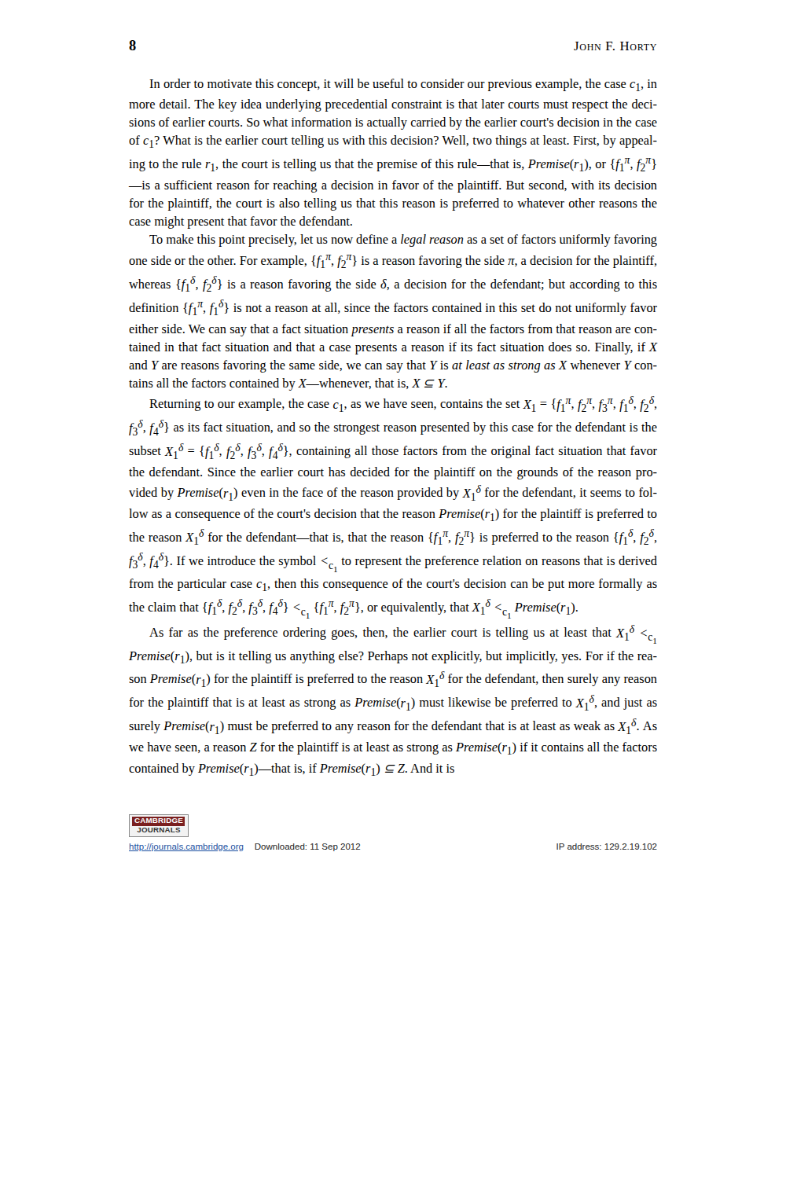8 John F. Horty
In order to motivate this concept, it will be useful to consider our previous example, the case c1, in more detail. The key idea underlying precedential constraint is that later courts must respect the decisions of earlier courts. So what information is actually carried by the earlier court's decision in the case of c1? What is the earlier court telling us with this decision? Well, two things at least. First, by appealing to the rule r1, the court is telling us that the premise of this rule—that is, Premise(r1), or {f1π, f2π}—is a sufficient reason for reaching a decision in favor of the plaintiff. But second, with its decision for the plaintiff, the court is also telling us that this reason is preferred to whatever other reasons the case might present that favor the defendant.
To make this point precisely, let us now define a legal reason as a set of factors uniformly favoring one side or the other. For example, {f1π, f2π} is a reason favoring the side π, a decision for the plaintiff, whereas {f1δ, f2δ} is a reason favoring the side δ, a decision for the defendant; but according to this definition {f1π, f1δ} is not a reason at all, since the factors contained in this set do not uniformly favor either side. We can say that a fact situation presents a reason if all the factors from that reason are contained in that fact situation and that a case presents a reason if its fact situation does so. Finally, if X and Y are reasons favoring the same side, we can say that Y is at least as strong as X whenever Y contains all the factors contained by X—whenever, that is, X ⊆ Y.
Returning to our example, the case c1, as we have seen, contains the set X1 = {f1π, f2π, f3π, f1δ, f2δ, f3δ, f4δ} as its fact situation, and so the strongest reason presented by this case for the defendant is the subset X1δ = {f1δ, f2δ, f3δ, f4δ}, containing all those factors from the original fact situation that favor the defendant. Since the earlier court has decided for the plaintiff on the grounds of the reason provided by Premise(r1) even in the face of the reason provided by X1δ for the defendant, it seems to follow as a consequence of the court's decision that the reason Premise(r1) for the plaintiff is preferred to the reason X1δ for the defendant—that is, that the reason {f1π, f2π} is preferred to the reason {f1δ, f2δ, f3δ, f4δ}. If we introduce the symbol <c1 to represent the preference relation on reasons that is derived from the particular case c1, then this consequence of the court's decision can be put more formally as the claim that {f1δ, f2δ, f3δ, f4δ} <c1 {f1π, f2π}, or equivalently, that X1δ <c1 Premise(r1).
As far as the preference ordering goes, then, the earlier court is telling us at least that X1δ <c1 Premise(r1), but is it telling us anything else? Perhaps not explicitly, but implicitly, yes. For if the reason Premise(r1) for the plaintiff is preferred to the reason X1δ for the defendant, then surely any reason for the plaintiff that is at least as strong as Premise(r1) must likewise be preferred to X1δ, and just as surely Premise(r1) must be preferred to any reason for the defendant that is at least as weak as X1δ. As we have seen, a reason Z for the plaintiff is at least as strong as Premise(r1) if it contains all the factors contained by Premise(r1)—that is, if Premise(r1) ⊆ Z. And it is
CAMBRIDGE JOURNALS
http://journals.cambridge.org Downloaded: 11 Sep 2012 IP address: 129.2.19.102